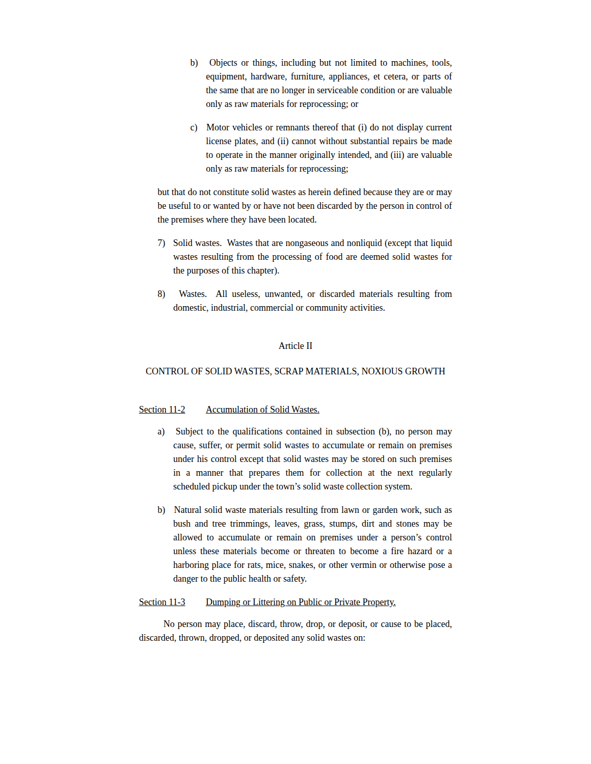b) Objects or things, including but not limited to machines, tools, equipment, hardware, furniture, appliances, et cetera, or parts of the same that are no longer in serviceable condition or are valuable only as raw materials for reprocessing; or
c) Motor vehicles or remnants thereof that (i) do not display current license plates, and (ii) cannot without substantial repairs be made to operate in the manner originally intended, and (iii) are valuable only as raw materials for reprocessing;
but that do not constitute solid wastes as herein defined because they are or may be useful to or wanted by or have not been discarded by the person in control of the premises where they have been located.
7) Solid wastes. Wastes that are nongaseous and nonliquid (except that liquid wastes resulting from the processing of food are deemed solid wastes for the purposes of this chapter).
8) Wastes. All useless, unwanted, or discarded materials resulting from domestic, industrial, commercial or community activities.
Article II
CONTROL OF SOLID WASTES, SCRAP MATERIALS, NOXIOUS GROWTH
Section 11-2 Accumulation of Solid Wastes.
a) Subject to the qualifications contained in subsection (b), no person may cause, suffer, or permit solid wastes to accumulate or remain on premises under his control except that solid wastes may be stored on such premises in a manner that prepares them for collection at the next regularly scheduled pickup under the town’s solid waste collection system.
b) Natural solid waste materials resulting from lawn or garden work, such as bush and tree trimmings, leaves, grass, stumps, dirt and stones may be allowed to accumulate or remain on premises under a person’s control unless these materials become or threaten to become a fire hazard or a harboring place for rats, mice, snakes, or other vermin or otherwise pose a danger to the public health or safety.
Section 11-3 Dumping or Littering on Public or Private Property.
No person may place, discard, throw, drop, or deposit, or cause to be placed, discarded, thrown, dropped, or deposited any solid wastes on: